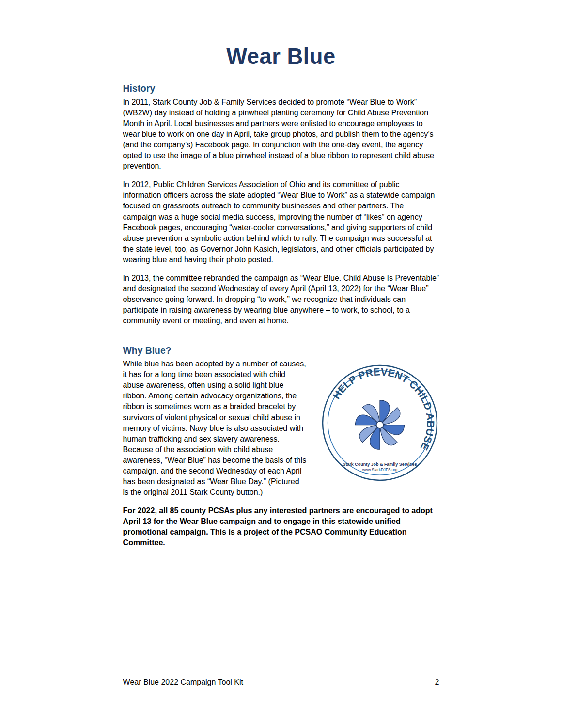Wear Blue
History
In 2011, Stark County Job & Family Services decided to promote “Wear Blue to Work” (WB2W) day instead of holding a pinwheel planting ceremony for Child Abuse Prevention Month in April. Local businesses and partners were enlisted to encourage employees to wear blue to work on one day in April, take group photos, and publish them to the agency’s (and the company’s) Facebook page. In conjunction with the one-day event, the agency opted to use the image of a blue pinwheel instead of a blue ribbon to represent child abuse prevention.
In 2012, Public Children Services Association of Ohio and its committee of public information officers across the state adopted “Wear Blue to Work” as a statewide campaign focused on grassroots outreach to community businesses and other partners. The campaign was a huge social media success, improving the number of “likes” on agency Facebook pages, encouraging “water-cooler conversations,” and giving supporters of child abuse prevention a symbolic action behind which to rally. The campaign was successful at the state level, too, as Governor John Kasich, legislators, and other officials participated by wearing blue and having their photo posted.
In 2013, the committee rebranded the campaign as “Wear Blue. Child Abuse Is Preventable” and designated the second Wednesday of every April (April 13, 2022) for the “Wear Blue” observance going forward. In dropping “to work,” we recognize that individuals can participate in raising awareness by wearing blue anywhere – to work, to school, to a community event or meeting, and even at home.
Why Blue?
While blue has been adopted by a number of causes, it has for a long time been associated with child abuse awareness, often using a solid light blue ribbon. Among certain advocacy organizations, the ribbon is sometimes worn as a braided bracelet by survivors of violent physical or sexual child abuse in memory of victims. Navy blue is also associated with human trafficking and sex slavery awareness. Because of the association with child abuse awareness, “Wear Blue” has become the basis of this campaign, and the second Wednesday of each April has been designated as “Wear Blue Day.” (Pictured is the original 2011 Stark County button.)
For 2022, all 85 county PCSAs plus any interested partners are encouraged to adopt April 13 for the Wear Blue campaign and to engage in this statewide unified promotional campaign. This is a project of the PCSAO Community Education Committee.
Wear Blue 2022 Campaign Tool Kit 2